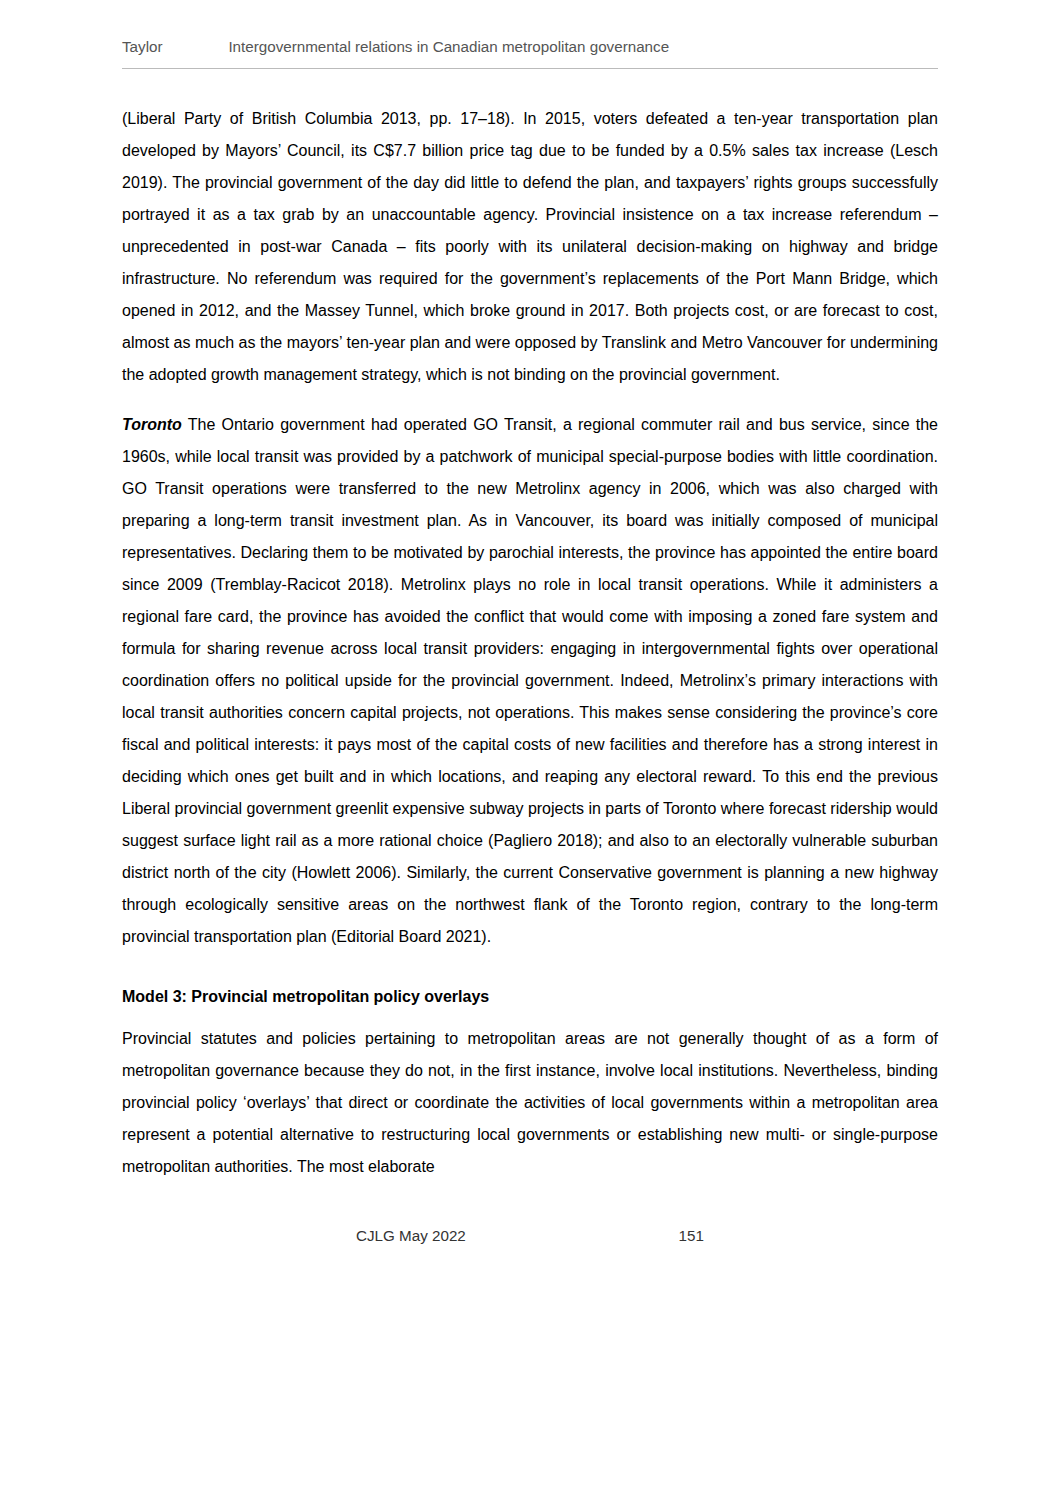Taylor Intergovernmental relations in Canadian metropolitan governance
(Liberal Party of British Columbia 2013, pp. 17–18). In 2015, voters defeated a ten-year transportation plan developed by Mayors’ Council, its C$7.7 billion price tag due to be funded by a 0.5% sales tax increase (Lesch 2019). The provincial government of the day did little to defend the plan, and taxpayers’ rights groups successfully portrayed it as a tax grab by an unaccountable agency. Provincial insistence on a tax increase referendum – unprecedented in post-war Canada – fits poorly with its unilateral decision-making on highway and bridge infrastructure. No referendum was required for the government’s replacements of the Port Mann Bridge, which opened in 2012, and the Massey Tunnel, which broke ground in 2017. Both projects cost, or are forecast to cost, almost as much as the mayors’ ten-year plan and were opposed by Translink and Metro Vancouver for undermining the adopted growth management strategy, which is not binding on the provincial government.
Toronto The Ontario government had operated GO Transit, a regional commuter rail and bus service, since the 1960s, while local transit was provided by a patchwork of municipal special-purpose bodies with little coordination. GO Transit operations were transferred to the new Metrolinx agency in 2006, which was also charged with preparing a long-term transit investment plan. As in Vancouver, its board was initially composed of municipal representatives. Declaring them to be motivated by parochial interests, the province has appointed the entire board since 2009 (Tremblay-Racicot 2018). Metrolinx plays no role in local transit operations. While it administers a regional fare card, the province has avoided the conflict that would come with imposing a zoned fare system and formula for sharing revenue across local transit providers: engaging in intergovernmental fights over operational coordination offers no political upside for the provincial government. Indeed, Metrolinx’s primary interactions with local transit authorities concern capital projects, not operations. This makes sense considering the province’s core fiscal and political interests: it pays most of the capital costs of new facilities and therefore has a strong interest in deciding which ones get built and in which locations, and reaping any electoral reward. To this end the previous Liberal provincial government greenlit expensive subway projects in parts of Toronto where forecast ridership would suggest surface light rail as a more rational choice (Pagliero 2018); and also to an electorally vulnerable suburban district north of the city (Howlett 2006). Similarly, the current Conservative government is planning a new highway through ecologically sensitive areas on the northwest flank of the Toronto region, contrary to the long-term provincial transportation plan (Editorial Board 2021).
Model 3: Provincial metropolitan policy overlays
Provincial statutes and policies pertaining to metropolitan areas are not generally thought of as a form of metropolitan governance because they do not, in the first instance, involve local institutions. Nevertheless, binding provincial policy ‘overlays’ that direct or coordinate the activities of local governments within a metropolitan area represent a potential alternative to restructuring local governments or establishing new multi- or single-purpose metropolitan authorities. The most elaborate
CJLG May 2022 151